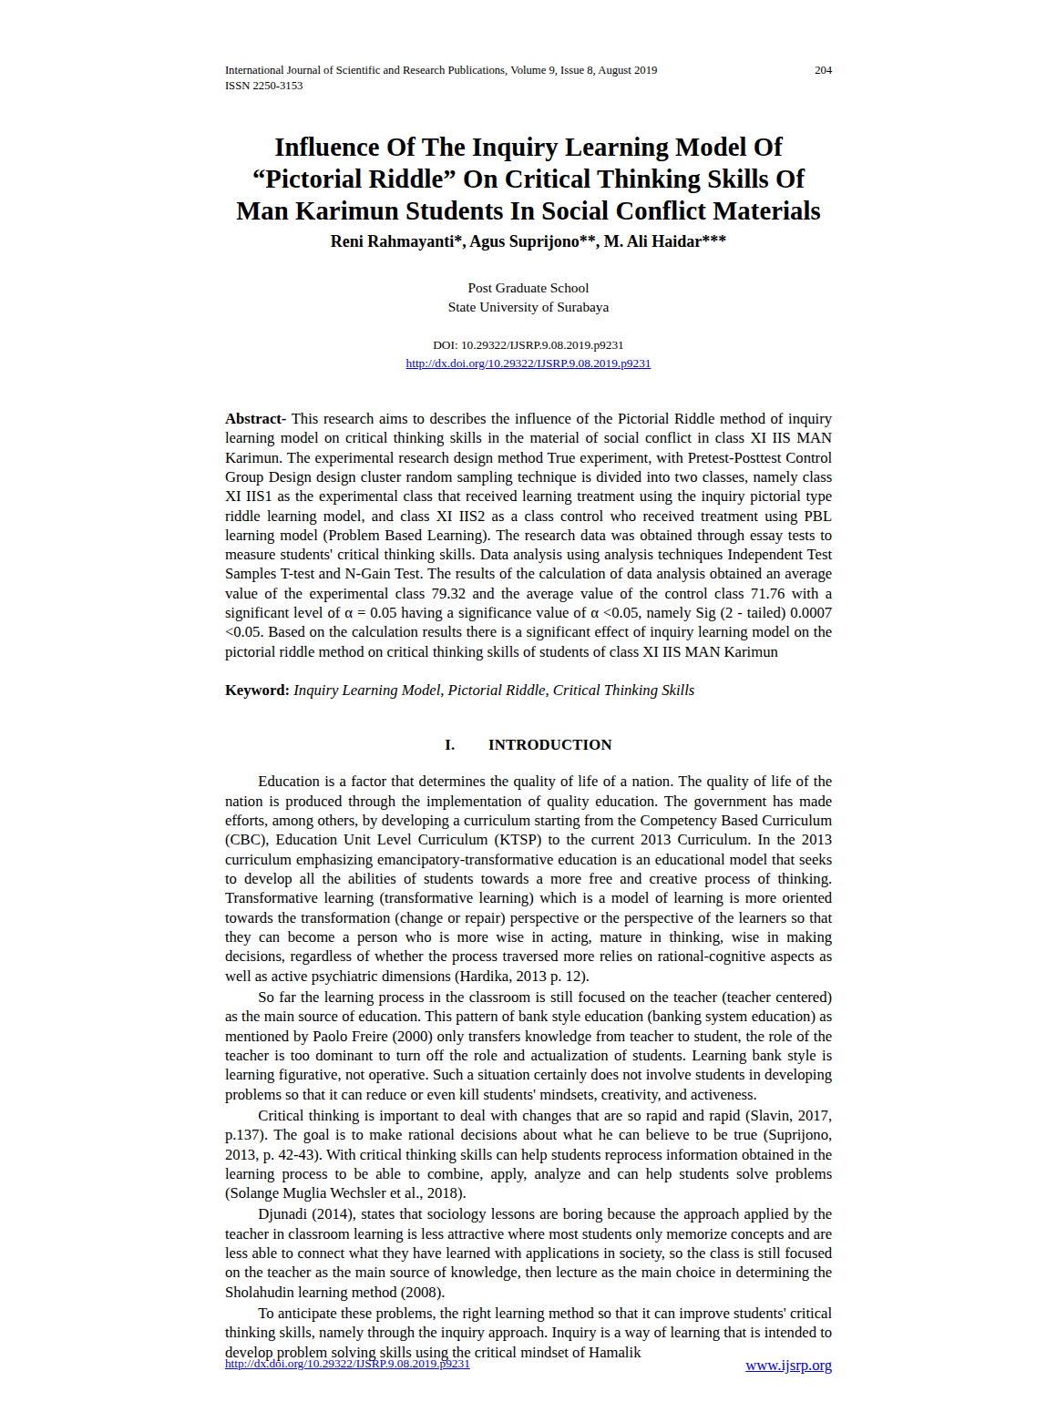International Journal of Scientific and Research Publications, Volume 9, Issue 8, August 2019
ISSN 2250-3153 204
Influence Of The Inquiry Learning Model Of “Pictorial Riddle” On Critical Thinking Skills Of Man Karimun Students In Social Conflict Materials
Reni Rahmayanti*, Agus Suprijono**, M. Ali Haidar***
Post Graduate School
State University of Surabaya
DOI: 10.29322/IJSRP.9.08.2019.p9231
http://dx.doi.org/10.29322/IJSRP.9.08.2019.p9231
Abstract- This research aims to describes the influence of the Pictorial Riddle method of inquiry learning model on critical thinking skills in the material of social conflict in class XI IIS MAN Karimun. The experimental research design method True experiment, with Pretest-Posttest Control Group Design design cluster random sampling technique is divided into two classes, namely class XI IIS1 as the experimental class that received learning treatment using the inquiry pictorial type riddle learning model, and class XI IIS2 as a class control who received treatment using PBL learning model (Problem Based Learning). The research data was obtained through essay tests to measure students' critical thinking skills. Data analysis using analysis techniques Independent Test Samples T-test and N-Gain Test. The results of the calculation of data analysis obtained an average value of the experimental class 79.32 and the average value of the control class 71.76 with a significant level of α = 0.05 having a significance value of α <0.05, namely Sig (2 - tailed) 0.0007 <0.05. Based on the calculation results there is a significant effect of inquiry learning model on the pictorial riddle method on critical thinking skills of students of class XI IIS MAN Karimun
Keyword: Inquiry Learning Model, Pictorial Riddle, Critical Thinking Skills
I. INTRODUCTION
Education is a factor that determines the quality of life of a nation. The quality of life of the nation is produced through the implementation of quality education. The government has made efforts, among others, by developing a curriculum starting from the Competency Based Curriculum (CBC), Education Unit Level Curriculum (KTSP) to the current 2013 Curriculum. In the 2013 curriculum emphasizing emancipatory-transformative education is an educational model that seeks to develop all the abilities of students towards a more free and creative process of thinking. Transformative learning (transformative learning) which is a model of learning is more oriented towards the transformation (change or repair) perspective or the perspective of the learners so that they can become a person who is more wise in acting, mature in thinking, wise in making decisions, regardless of whether the process traversed more relies on rational-cognitive aspects as well as active psychiatric dimensions (Hardika, 2013 p. 12).
So far the learning process in the classroom is still focused on the teacher (teacher centered) as the main source of education. This pattern of bank style education (banking system education) as mentioned by Paolo Freire (2000) only transfers knowledge from teacher to student, the role of the teacher is too dominant to turn off the role and actualization of students. Learning bank style is learning figurative, not operative. Such a situation certainly does not involve students in developing problems so that it can reduce or even kill students' mindsets, creativity, and activeness.
Critical thinking is important to deal with changes that are so rapid and rapid (Slavin, 2017, p.137). The goal is to make rational decisions about what he can believe to be true (Suprijono, 2013, p. 42-43). With critical thinking skills can help students reprocess information obtained in the learning process to be able to combine, apply, analyze and can help students solve problems (Solange Muglia Wechsler et al., 2018).
Djunadi (2014), states that sociology lessons are boring because the approach applied by the teacher in classroom learning is less attractive where most students only memorize concepts and are less able to connect what they have learned with applications in society, so the class is still focused on the teacher as the main source of knowledge, then lecture as the main choice in determining the Sholahudin learning method (2008).
To anticipate these problems, the right learning method so that it can improve students' critical thinking skills, namely through the inquiry approach. Inquiry is a way of learning that is intended to develop problem solving skills using the critical mindset of Hamalik
http://dx.doi.org/10.29322/IJSRP.9.08.2019.p9231 www.ijsrp.org